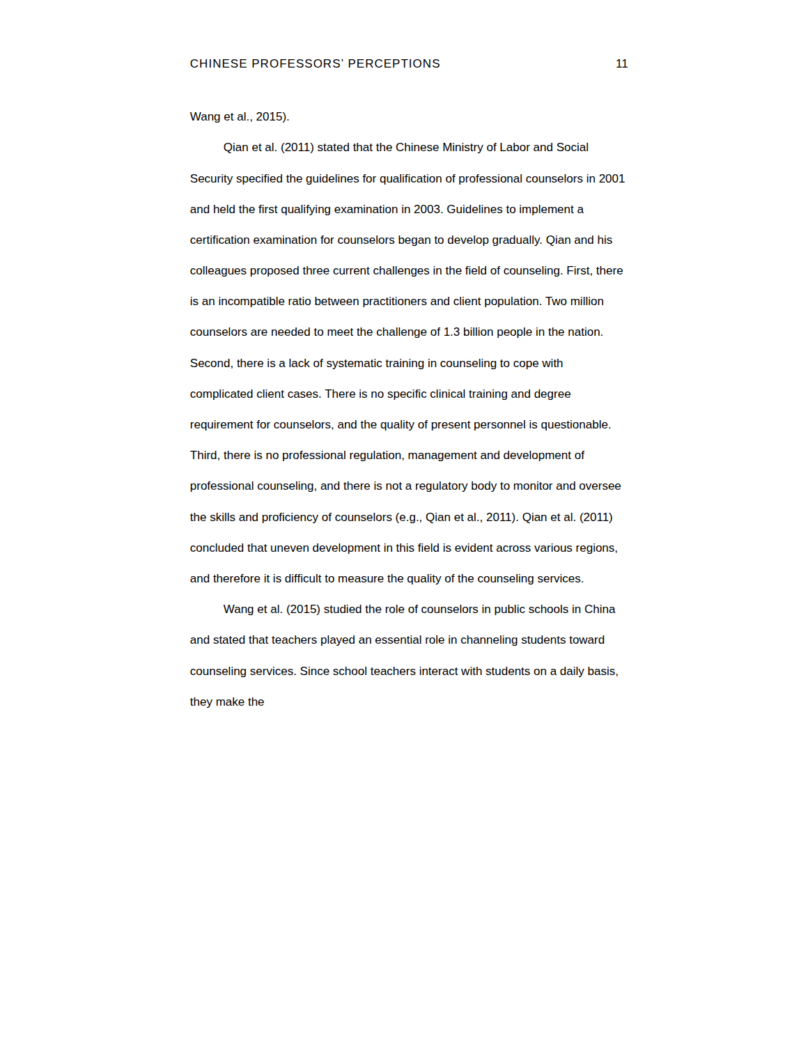Chinese Professors’ Perceptions 11
Wang et al., 2015).
Qian et al. (2011) stated that the Chinese Ministry of Labor and Social Security specified the guidelines for qualification of professional counselors in 2001 and held the first qualifying examination in 2003. Guidelines to implement a certification examination for counselors began to develop gradually. Qian and his colleagues proposed three current challenges in the field of counseling. First, there is an incompatible ratio between practitioners and client population. Two million counselors are needed to meet the challenge of 1.3 billion people in the nation. Second, there is a lack of systematic training in counseling to cope with complicated client cases. There is no specific clinical training and degree requirement for counselors, and the quality of present personnel is questionable. Third, there is no professional regulation, management and development of professional counseling, and there is not a regulatory body to monitor and oversee the skills and proficiency of counselors (e.g., Qian et al., 2011). Qian et al. (2011) concluded that uneven development in this field is evident across various regions, and therefore it is difficult to measure the quality of the counseling services.
Wang et al. (2015) studied the role of counselors in public schools in China and stated that teachers played an essential role in channeling students toward counseling services. Since school teachers interact with students on a daily basis, they make the